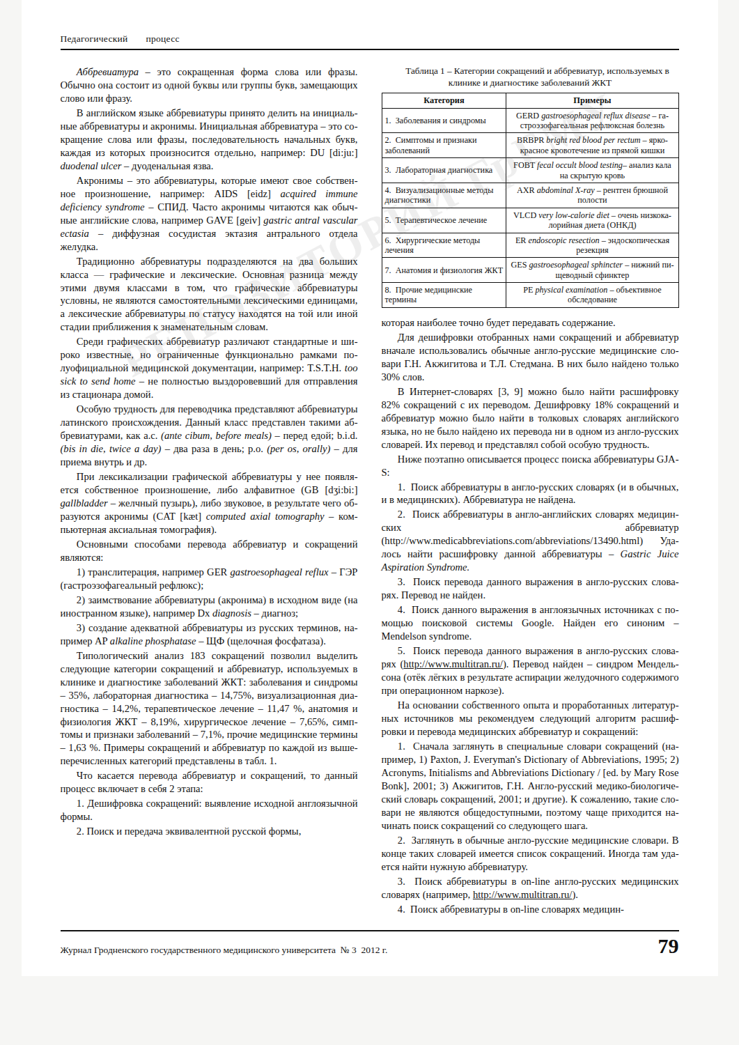Педагогическийпроцесс
РЕПОЗИТОРИЙ ГрГМУ
Аббревиатура – это сокращенная форма слова или фразы. Обычно она состоит из одной буквы или группы букв, замещающих слово или фразу.
В английском языке аббревиатуры принято делить на инициальные аббревиатуры и акронимы. Инициальная аббревиатура – это сокращение слова или фразы, последовательность начальных букв, каждая из которых произносится отдельно, например: DU [di:ju:] duodenal ulcer – дуоденальная язва.
Акронимы – это аббревиатуры, которые имеют свое собственное произношение, например: AIDS [eidz] acquired immune deficiency syndrome – СПИД. Часто акронимы читаются как обычные английские слова, например GAVE [geiv] gastric antral vascular ectasia – диффузная сосудистая эктазия антрального отдела желудка.
Традиционно аббревиатуры подразделяются на два больших класса — графические и лексические. Основная разница между этими двумя классами в том, что графические аббревиатуры условны, не являются самостоятельными лексическими единицами, а лексические аббревиатуры по статусу находятся на той или иной стадии приближения к знаменательным словам.
Среди графических аббревиатур различают стандартные и широко известные, но ограниченные функционально рамками полуофициальной медицинской документации, например: T.S.T.H. too sick to send home – не полностью выздоровевший для отправления из стационара домой.
Особую трудность для переводчика представляют аббревиатуры латинского происхождения. Данный класс представлен такими аббревиатурами, как a.c. (ante cibum, before meals) – перед едой; b.i.d. (bis in die, twice a day) – два раза в день; p.o. (per os, orally) – для приема внутрь и др.
При лексикализации графической аббревиатуры у нее появляется собственное произношение, либо алфавитное (GB [dʒi:bi:] gallbladder – желчный пузырь), либо звуковое, в результате чего образуются акронимы (CAT [kæt] computed axial tomography – компьютерная аксиальная томография).
Основными способами перевода аббревиатур и сокращений являются:
1) транслитерация, например GER gastroesophageal reflux – ГЭР (гастроэзофагеальный рефлюкс);
2) заимствование аббревиатуры (акронима) в исходном виде (на иностранном языке), например Dx diagnosis – диагноз;
3) создание адекватной аббревиатуры из русских терминов, например AP alkaline phosphatase – ЩФ (щелочная фосфатаза).
Типологический анализ 183 сокращений позволил выделить следующие категории сокращений и аббревиатур, используемых в клинике и диагностике заболеваний ЖКТ: заболевания и синдромы – 35%, лабораторная диагностика – 14,75%, визуализационная диагностика – 14,2%, терапевтическое лечение – 11,47 %, анатомия и физиология ЖКТ – 8,19%, хирургическое лечение – 7,65%, симптомы и признаки заболеваний – 7,1%, прочие медицинские термины – 1,63 %. Примеры сокращений и аббревиатур по каждой из вышеперечисленных категорий представлены в табл. 1.
Что касается перевода аббревиатур и сокращений, то данный процесс включает в себя 2 этапа:
1. Дешифровка сокращений: выявление исходной англоязычной формы.
2. Поиск и передача эквивалентной русской формы,
Таблица 1 – Категории сокращений и аббревиатур, используемых в клинике и диагностике заболеваний ЖКТ
| Категория | Примеры |
| --- | --- |
| 1. Заболевания и синдромы | GERD gastroesophageal reflux disease – гастроэзофагеальная рефлюксная болезнь |
| 2. Симптомы и признаки заболеваний | BRBPR bright red blood per rectum – ярко-красное кровотечение из прямой кишки |
| 3. Лабораторная диагностика | FOBT fecal occult blood testing – анализ кала на скрытую кровь |
| 4. Визуализационные методы диагностики | AXR abdominal X-ray – рентген брюшной полости |
| 5. Терапевтическое лечение | VLCD very low-calorie diet – очень низкокалорийная диета (ОНКД) |
| 6. Хирургические методы лечения | ER endoscopic resection – эндоскопическая резекция |
| 7. Анатомия и физиология ЖКТ | GES gastroesophageal sphincter – нижний пищеводный сфинктер |
| 8. Прочие медицинские термины | PE physical examination – объективное обследование |
которая наиболее точно будет передавать содержание.
Для дешифровки отобранных нами сокращений и аббревиатур вначале использовались обычные англо-русские медицинские словари Г.Н. Акжигитова и Т.Л. Стедмана. В них было найдено только 30% слов.
В Интернет-словарях [3, 9] можно было найти расшифровку 82% сокращений с их переводом. Дешифровку 18% сокращений и аббревиатур можно было найти в толковых словарях английского языка, но не было найдено их перевода ни в одном из англо-русских словарей. Их перевод и представлял собой особую трудность.
Ниже поэтапно описывается процесс поиска аббревиатуры GJA-S:
1. Поиск аббревиатуры в англо-русских словарях (и в обычных, и в медицинских). Аббревиатура не найдена.
2. Поиск аббревиатуры в англо-английских словарях медицинских аббревиатур (http://www.medicabbreviations.com/abbreviations/13490.html) Удалось найти расшифровку данной аббревиатуры – Gastric Juice Aspiration Syndrome.
3. Поиск перевода данного выражения в англо-русских словарях. Перевод не найден.
4. Поиск данного выражения в англоязычных источниках с помощью поисковой системы Google. Найден его синоним – Mendelson syndrome.
5. Поиск перевода данного выражения в англо-русских словарях (http://www.multitran.ru/). Перевод найден – синдром Мендельсона (отёк лёгких в результате аспирации желудочного содержимого при операционном наркозе).
На основании собственного опыта и проработанных литературных источников мы рекомендуем следующий алгоритм расшифровки и перевода медицинских аббревиатур и сокращений:
1. Сначала заглянуть в специальные словари сокращений (например, 1) Paxton, J. Everyman's Dictionary of Abbreviations, 1995; 2) Acronyms, Initialisms and Abbreviations Dictionary / [ed. by Mary Rose Bonk], 2001; 3) Акжигитов, Г.Н. Англо-русский медико-биологический словарь сокращений, 2001; и другие). К сожалению, такие словари не являются общедоступными, поэтому чаще приходится начинать поиск сокращений со следующего шага.
2. Заглянуть в обычные англо-русские медицинские словари. В конце таких словарей имеется список сокращений. Иногда там удается найти нужную аббревиатуру.
3. Поиск аббревиатуры в on-line англо-русских медицинских словарях (например, http://www.multitran.ru/).
4. Поиск аббревиатуры в on-line словарях медицин-
Журнал Гродненского государственного медицинского университета № 3 2012 г.
79